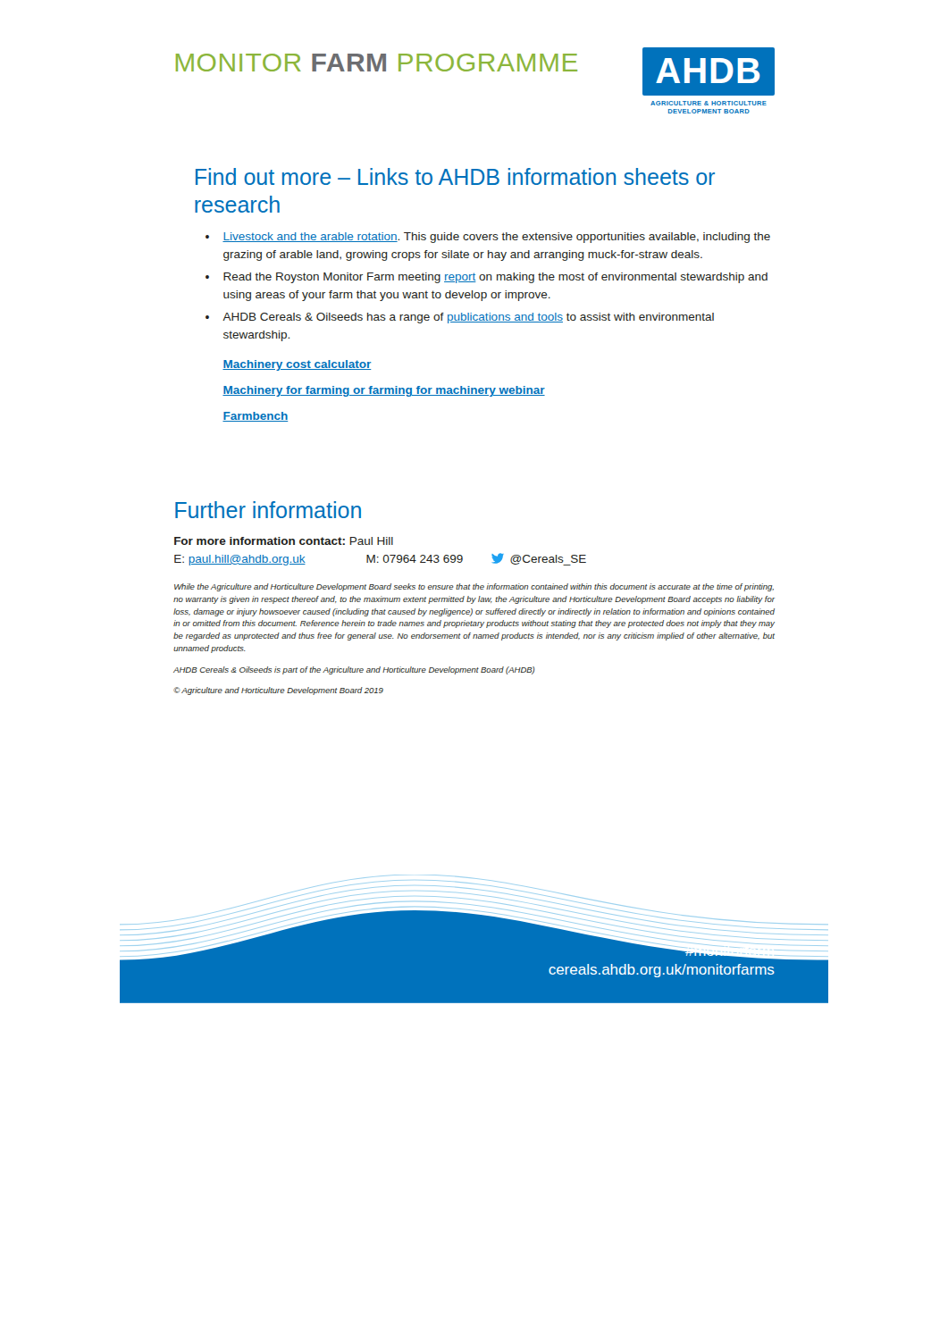MONITOR FARM PROGRAMME
AHDB
Agriculture & Horticulture
Development Board
Find out more – Links to AHDB information sheets or
research
Livestock and the arable rotation. This guide covers the extensive opportunities available, including the grazing of arable land, growing crops for silate or hay and arranging muck-for-straw deals.
Read the Royston Monitor Farm meeting report on making the most of environmental stewardship and using areas of your farm that you want to develop or improve.
AHDB Cereals & Oilseeds has a range of publications and tools to assist with environmental stewardship.
Machinery cost calculator
Machinery for farming or farming for machinery webinar
Farmbench
Further information
For more information contact: Paul Hill
E: paul.hill@ahdb.org.uk M: 07964 243 699 @Cereals_SE
While the Agriculture and Horticulture Development Board seeks to ensure that the information contained within this document is accurate at the time of printing, no warranty is given in respect thereof and, to the maximum extent permitted by law, the Agriculture and Horticulture Development Board accepts no liability for loss, damage or injury howsoever caused (including that caused by negligence) or suffered directly or indirectly in relation to information and opinions contained in or omitted from this document. Reference herein to trade names and proprietary products without stating that they are protected does not imply that they may be regarded as unprotected and thus free for general use. No endorsement of named products is intended, nor is any criticism implied of other alternative, but unnamed products.
AHDB Cereals & Oilseeds is part of the Agriculture and Horticulture Development Board (AHDB)
© Agriculture and Horticulture Development Board 2019
#monitorfarm
cereals.ahdb.org.uk/monitorfarms